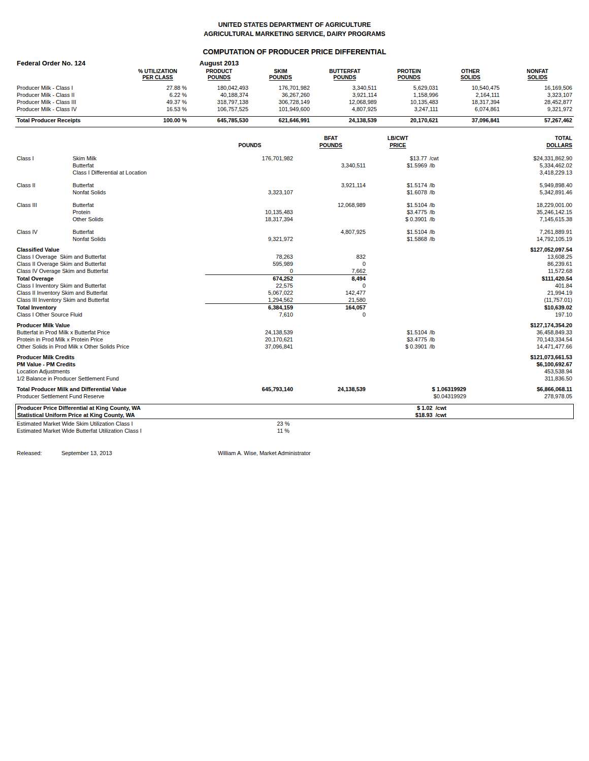UNITED STATES DEPARTMENT OF AGRICULTURE
AGRICULTURAL MARKETING SERVICE, DAIRY PROGRAMS
COMPUTATION OF PRODUCER PRICE DIFFERENTIAL
| Federal Order No. 124 | August 2013 | |
| | % UTILIZATION PER CLASS | PRODUCT POUNDS | SKIM POUNDS | BUTTERFAT POUNDS | PROTEIN POUNDS | OTHER SOLIDS | NONFAT SOLIDS |
| Producer Milk - Class I | 27.88 % | 180,042,493 | 176,701,982 | 3,340,511 | 5,629,031 | 10,540,475 | 16,169,506 |
| Producer Milk - Class II | 6.22 % | 40,188,374 | 36,267,260 | 3,921,114 | 1,158,996 | 2,164,111 | 3,323,107 |
| Producer Milk - Class III | 49.37 % | 318,797,138 | 306,728,149 | 12,068,989 | 10,135,483 | 18,317,394 | 28,452,877 |
| Producer Milk - Class IV | 16.53 % | 106,757,525 | 101,949,600 | 4,807,925 | 3,247,111 | 6,074,861 | 9,321,972 |
| Total Producer Receipts | 100.00 % | 645,785,530 | 621,646,991 | 24,138,539 | 20,170,621 | 37,096,841 | 57,267,462 |
| | | BFAT | LB/CWT | | TOTAL |
| | POUNDS | POUNDS | PRICE | | DOLLARS |
| Class I | Skim Milk | 176,701,982 | | $13.77 | /cwt | $24,331,862.90 |
| | Butterfat | | 3,340,511 | $1.5969 | /lb | 5,334,462.02 |
| | Class I Differential at Location | | | | | 3,418,229.13 |
| Class II | Butterfat | | 3,921,114 | $1.5174 | /lb | 5,949,898.40 |
| | Nonfat Solids | 3,323,107 | | $1.6078 | /lb | 5,342,891.46 |
| Class III | Butterfat | | 12,068,989 | $1.5104 | /lb | 18,229,001.00 |
| | Protein | 10,135,483 | | $3.4775 | /lb | 35,246,142.15 |
| | Other Solids | 18,317,394 | | $ 0.3901 | /lb | 7,145,615.38 |
| Class IV | Butterfat | | 4,807,925 | $1.5104 | /lb | 7,261,889.91 |
| | Nonfat Solids | 9,321,972 | | $1.5868 | /lb | 14,792,105.19 |
| Classified Value | | | | | $127,052,097.54 |
| Class I Overage Skim and Butterfat | 78,263 | 832 | | | 13,608.25 |
| Class II Overage Skim and Butterfat | 595,989 | 0 | | | 86,239.61 |
| Class IV Overage Skim and Butterfat | 0 | 7,662 | | | 11,572.68 |
| Total Overage | 674,252 | 8,494 | | | $111,420.54 |
| Class I Inventory Skim and Butterfat | 22,575 | 0 | | | 401.84 |
| Class II Inventory Skim and Butterfat | 5,067,022 | 142,477 | | | 21,994.19 |
| Class III Inventory Skim and Butterfat | 1,294,562 | 21,580 | | | (11,757.01) |
| Total Inventory | 6,384,159 | 164,057 | | | $10,639.02 |
| Class I Other Source Fluid | 7,610 | 0 | | | 197.10 |
| Producer Milk Value | | | | | $127,174,354.20 |
| Butterfat in Prod Milk x Butterfat Price | 24,138,539 | | $1.5104 | /lb | 36,458,849.33 |
| Protein in Prod Milk x Protein Price | 20,170,621 | | $3.4775 | /lb | 70,143,334.54 |
| Other Solids in Prod Milk x Other Solids Price | 37,096,841 | | $ 0.3901 | /lb | 14,471,477.66 |
| Producer Milk Credits | | | | | $121,073,661.53 |
| PM Value - PM Credits | | | | | $6,100,692.67 |
| Location Adjustments | | | | | 453,538.94 |
| 1/2 Balance in Producer Settlement Fund | | | | | 311,836.50 |
| Total Producer Milk and Differential Value | 645,793,140 | 24,138,539 | $ 1.06319929 | $6,866,068.11 |
| Producer Settlement Fund Reserve | | | $0.04319929 | 278,978.05 |
| Producer Price Differential at King County, WA | $ 1.02 | /cwt | |
| Statistical Uniform Price at King County, WA | $18.93 | /cwt | |
| Estimated Market Wide Skim Utilization Class I | 23 % | |
| Estimated Market Wide Butterfat Utilization Class I | 11 % | |
| Released: | September 13, 2013 | William A. Wise, Market Administrator |